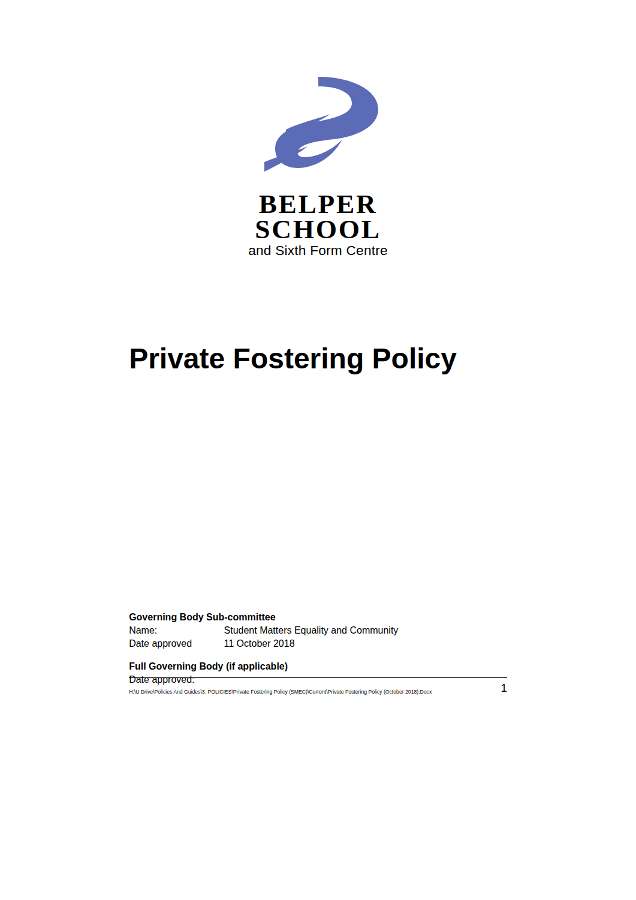Belper School swoosh emblem
BELPER SCHOOL and Sixth Form Centre
Private Fostering Policy
Governing Body Sub-committee
Name: Student Matters Equality and Community
Date approved11 October 2018
Full Governing Body (if applicable)
Date approved:
H:\U Drive\Policies And Guides\3. POLICIES\Private Fostering Policy (SMEC)\Current\Private Fostering Policy (October 2018).Docx 1